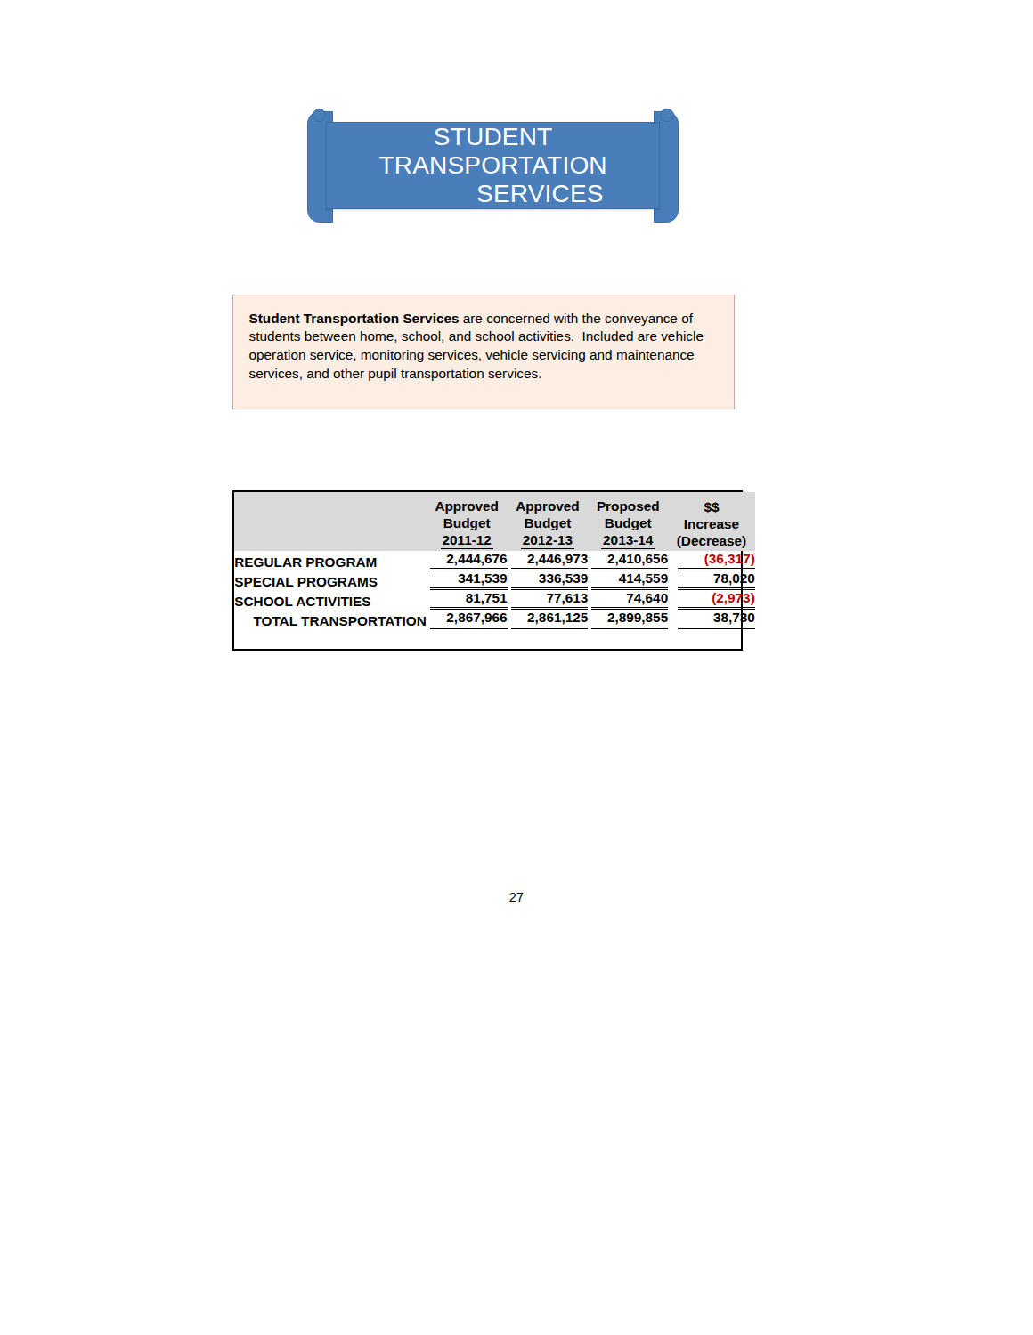STUDENT TRANSPORTATIONSERVICES
Student Transportation Services are concerned with the conveyance of students between home, school, and school activities. Included are vehicle operation service, monitoring services, vehicle servicing and maintenance services, and other pupil transportation services.
| | Approved Budget 2011-12 | Approved Budget 2012-13 | Proposed Budget 2013-14 | $$ Increase (Decrease) |
| --- | --- | --- | --- | --- |
| REGULAR PROGRAM | 2,444,676 | 2,446,973 | 2,410,656 | (36,317) |
| SPECIAL PROGRAMS | 341,539 | 336,539 | 414,559 | 78,020 |
| SCHOOL ACTIVITIES | 81,751 | 77,613 | 74,640 | (2,973) |
| TOTAL TRANSPORTATION | 2,867,966 | 2,861,125 | 2,899,855 | 38,730 |
27